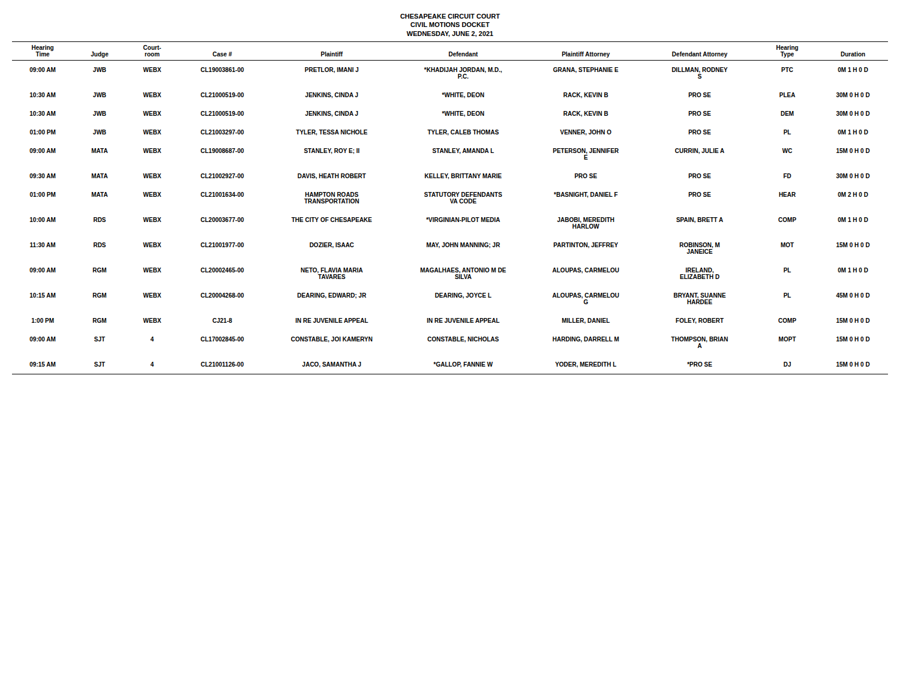CHESAPEAKE CIRCUIT COURT
CIVIL MOTIONS DOCKET
WEDNESDAY, JUNE 2, 2021
| Hearing Time | Judge | Court- room | Case # | Plaintiff | Defendant | Plaintiff Attorney | Defendant Attorney | Hearing Type | Duration |
| --- | --- | --- | --- | --- | --- | --- | --- | --- | --- |
| 09:00 AM | JWB | WEBX | CL19003861-00 | PRETLOR, IMANI J | *KHADIJAH JORDAN, M.D., P.C. | GRANA, STEPHANIE E | DILLMAN, RODNEY S | PTC | 0M 1 H 0 D |
| 10:30 AM | JWB | WEBX | CL21000519-00 | JENKINS, CINDA J | *WHITE, DEON | RACK, KEVIN B | PRO SE | PLEA | 30M 0 H 0 D |
| 10:30 AM | JWB | WEBX | CL21000519-00 | JENKINS, CINDA J | *WHITE, DEON | RACK, KEVIN B | PRO SE | DEM | 30M 0 H 0 D |
| 01:00 PM | JWB | WEBX | CL21003297-00 | TYLER, TESSA NICHOLE | TYLER, CALEB THOMAS | VENNER, JOHN O | PRO SE | PL | 0M 1 H 0 D |
| 09:00 AM | MATA | WEBX | CL19008687-00 | STANLEY, ROY E; II | STANLEY, AMANDA L | PETERSON, JENNIFER E | CURRIN, JULIE A | WC | 15M 0 H 0 D |
| 09:30 AM | MATA | WEBX | CL21002927-00 | DAVIS, HEATH ROBERT | KELLEY, BRITTANY MARIE | PRO SE | PRO SE | FD | 30M 0 H 0 D |
| 01:00 PM | MATA | WEBX | CL21001634-00 | HAMPTON ROADS TRANSPORTATION | STATUTORY DEFENDANTS VA CODE | *BASNIGHT, DANIEL F | PRO SE | HEAR | 0M 2 H 0 D |
| 10:00 AM | RDS | WEBX | CL20003677-00 | THE CITY OF CHESAPEAKE | *VIRGINIAN-PILOT MEDIA | JABOBI, MEREDITH HARLOW | SPAIN, BRETT A | COMP | 0M 1 H 0 D |
| 11:30 AM | RDS | WEBX | CL21001977-00 | DOZIER, ISAAC | MAY, JOHN MANNING; JR | PARTINTON, JEFFREY | ROBINSON, M JANEICE | MOT | 15M 0 H 0 D |
| 09:00 AM | RGM | WEBX | CL20002465-00 | NETO, FLAVIA MARIA TAVARES | MAGALHAES, ANTONIO M DE SILVA | ALOUPAS, CARMELOU | IRELAND, ELIZABETH D | PL | 0M 1 H 0 D |
| 10:15 AM | RGM | WEBX | CL20004268-00 | DEARING, EDWARD; JR | DEARING, JOYCE L | ALOUPAS, CARMELOU G | BRYANT, SUANNE HARDEE | PL | 45M 0 H 0 D |
| 1:00 PM | RGM | WEBX | CJ21-8 | IN RE JUVENILE APPEAL | IN RE JUVENILE APPEAL | MILLER, DANIEL | FOLEY, ROBERT | COMP | 15M 0 H 0 D |
| 09:00 AM | SJT | 4 | CL17002845-00 | CONSTABLE, JOI KAMERYN | CONSTABLE, NICHOLAS | HARDING, DARRELL M | THOMPSON, BRIAN A | MOPT | 15M 0 H 0 D |
| 09:15 AM | SJT | 4 | CL21001126-00 | JACO, SAMANTHA J | *GALLOP, FANNIE W | YODER, MEREDITH L | *PRO SE | DJ | 15M 0 H 0 D |